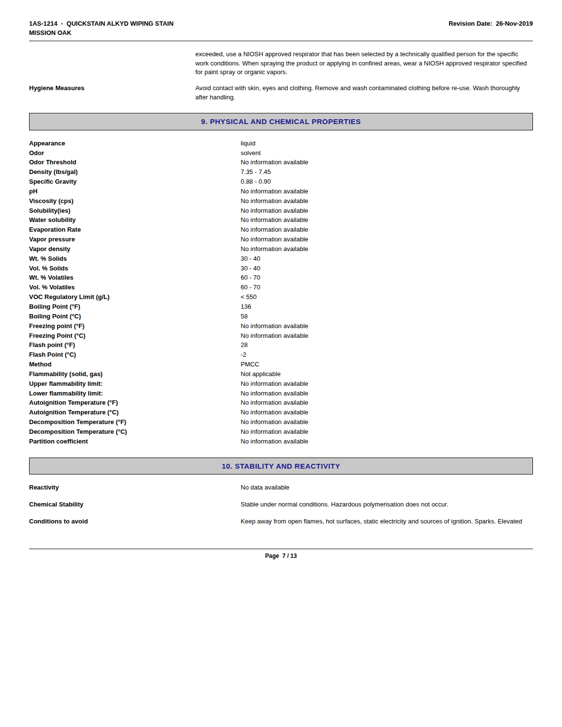1AS-1214 - QUICKSTAIN ALKYD WIPING STAIN
MISSION OAK
Revision Date: 26-Nov-2019
exceeded, use a NIOSH approved respirator that has been selected by a technically qualified person for the specific work conditions. When spraying the product or applying in confined areas, wear a NIOSH approved respirator specified for paint spray or organic vapors.
Hygiene Measures
Avoid contact with skin, eyes and clothing. Remove and wash contaminated clothing before re-use. Wash thoroughly after handling.
9. PHYSICAL AND CHEMICAL PROPERTIES
| Appearance | liquid |
| Odor | solvent |
| Odor Threshold | No information available |
| Density (lbs/gal) | 7.35 - 7.45 |
| Specific Gravity | 0.88 - 0.90 |
| pH | No information available |
| Viscosity (cps) | No information available |
| Solubility(ies) | No information available |
| Water solubility | No information available |
| Evaporation Rate | No information available |
| Vapor pressure | No information available |
| Vapor density | No information available |
| Wt. % Solids | 30 - 40 |
| Vol. % Solids | 30 - 40 |
| Wt. % Volatiles | 60 - 70 |
| Vol. % Volatiles | 60 - 70 |
| VOC Regulatory Limit (g/L) | < 550 |
| Boiling Point (°F) | 136 |
| Boiling Point (°C) | 58 |
| Freezing point (°F) | No information available |
| Freezing Point (°C) | No information available |
| Flash point (°F) | 28 |
| Flash Point (°C) | -2 |
| Method | PMCC |
| Flammability (solid, gas) | Not applicable |
| Upper flammability limit: | No information available |
| Lower flammability limit: | No information available |
| Autoignition Temperature (°F) | No information available |
| Autoignition Temperature (°C) | No information available |
| Decomposition Temperature (°F) | No information available |
| Decomposition Temperature (°C) | No information available |
| Partition coefficient | No information available |
10. STABILITY AND REACTIVITY
| Reactivity | No data available |
| Chemical Stability | Stable under normal conditions. Hazardous polymerisation does not occur. |
| Conditions to avoid | Keep away from open flames, hot surfaces, static electricity and sources of ignition. Sparks. Elevated |
Page 7 / 13